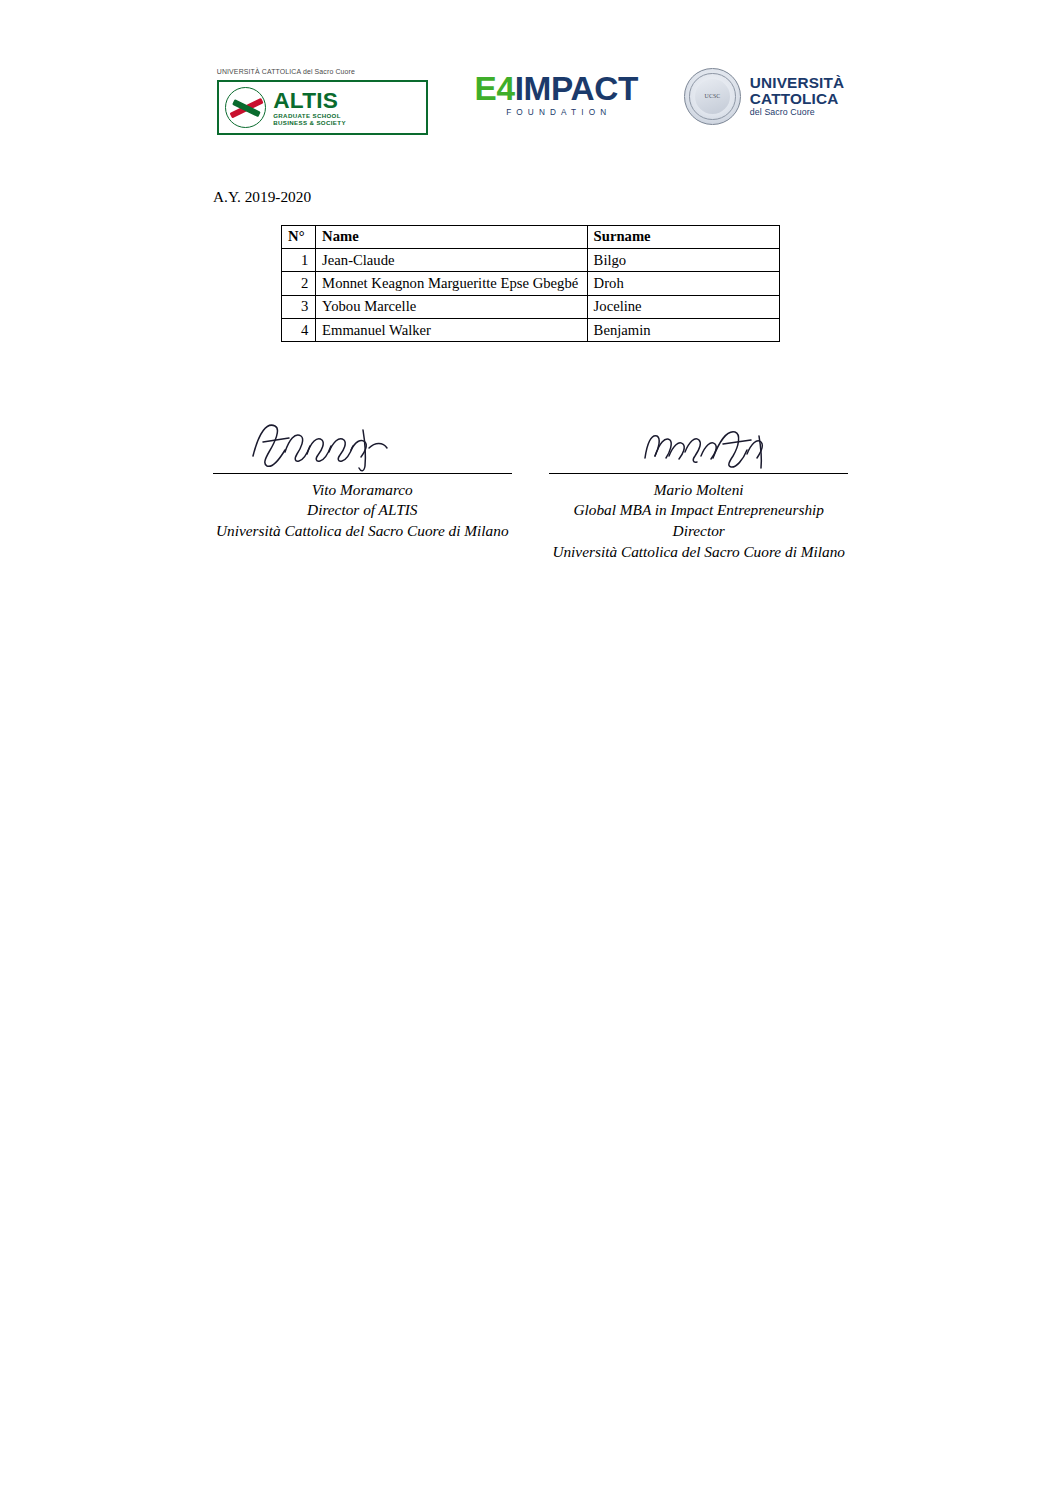UNIVERSITÀ CATTOLICA del Sacro Cuore
ALTIS
GRADUATE SCHOOL
BUSINESS & SOCIETY
E4 IMPACT
FOUNDATION
UCSC
UNIVERSITÀ
CATTOLICA
del Sacro Cuore
A.Y. 2019-2020
| N° | Name | Surname |
| --- | --- | --- |
| 1 | Jean-Claude | Bilgo |
| 2 | Monnet Keagnon Margueritte Epse Gbegbé | Droh |
| 3 | Yobou Marcelle | Joceline |
| 4 | Emmanuel Walker | Benjamin |
Vito Moramarco
Director of ALTIS
Università Cattolica del Sacro Cuore di Milano
Mario Molteni
Global MBA in Impact Entrepreneurship Director
Università Cattolica del Sacro Cuore di Milano